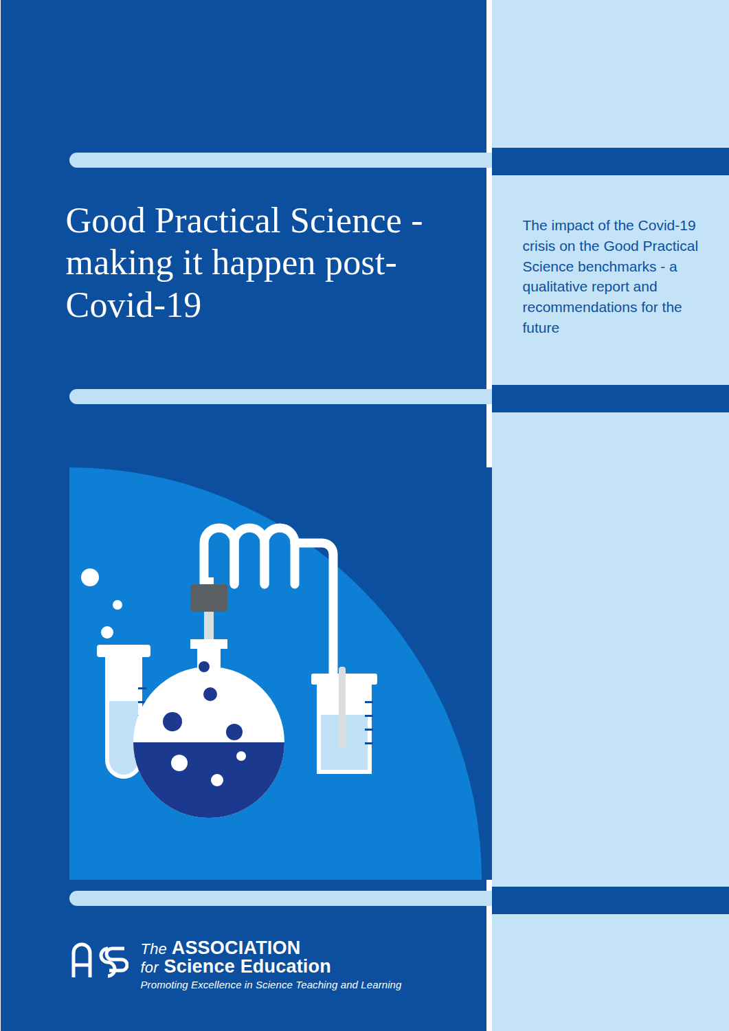Good Practical Science - making it happen post-Covid-19
The impact of the Covid-19 crisis on the Good Practical Science benchmarks - a qualitative report and recommendations for the future
The ASSOCIATION
for Science Education
Promoting Excellence in Science Teaching and Learning